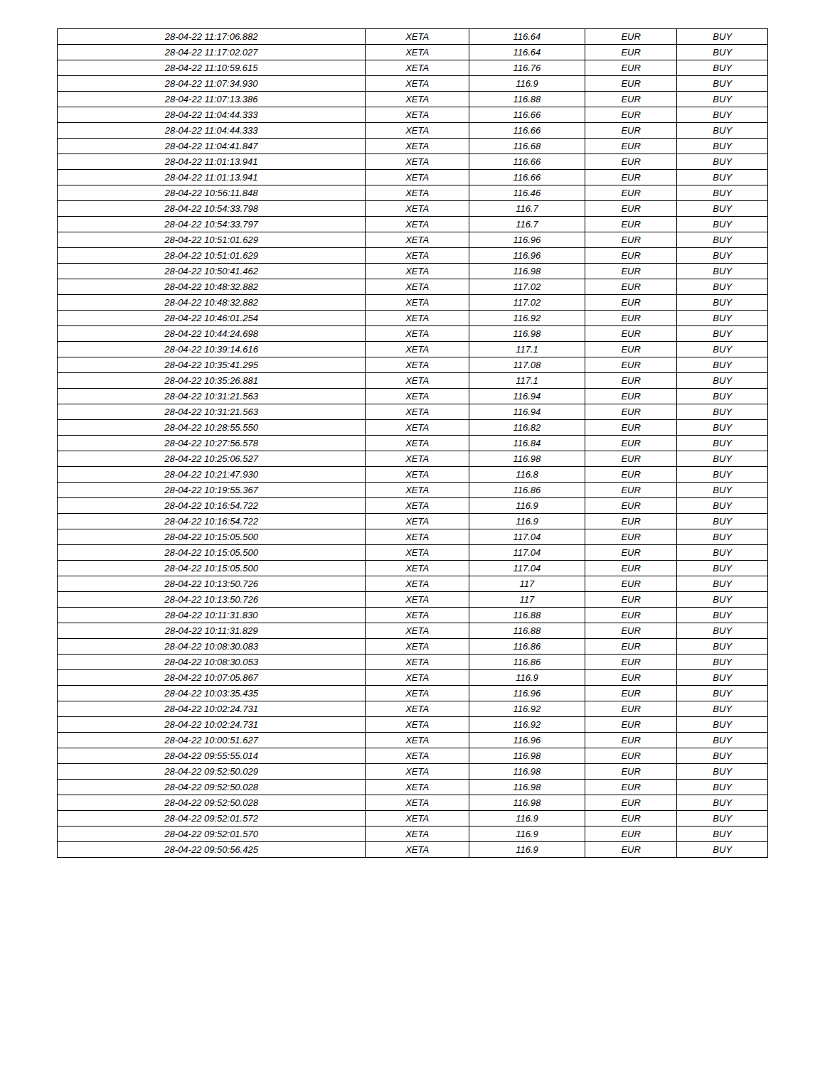| 28-04-22 11:17:06.882 | XETA | 116.64 | EUR | BUY |
| 28-04-22 11:17:02.027 | XETA | 116.64 | EUR | BUY |
| 28-04-22 11:10:59.615 | XETA | 116.76 | EUR | BUY |
| 28-04-22 11:07:34.930 | XETA | 116.9 | EUR | BUY |
| 28-04-22 11:07:13.386 | XETA | 116.88 | EUR | BUY |
| 28-04-22 11:04:44.333 | XETA | 116.66 | EUR | BUY |
| 28-04-22 11:04:44.333 | XETA | 116.66 | EUR | BUY |
| 28-04-22 11:04:41.847 | XETA | 116.68 | EUR | BUY |
| 28-04-22 11:01:13.941 | XETA | 116.66 | EUR | BUY |
| 28-04-22 11:01:13.941 | XETA | 116.66 | EUR | BUY |
| 28-04-22 10:56:11.848 | XETA | 116.46 | EUR | BUY |
| 28-04-22 10:54:33.798 | XETA | 116.7 | EUR | BUY |
| 28-04-22 10:54:33.797 | XETA | 116.7 | EUR | BUY |
| 28-04-22 10:51:01.629 | XETA | 116.96 | EUR | BUY |
| 28-04-22 10:51:01.629 | XETA | 116.96 | EUR | BUY |
| 28-04-22 10:50:41.462 | XETA | 116.98 | EUR | BUY |
| 28-04-22 10:48:32.882 | XETA | 117.02 | EUR | BUY |
| 28-04-22 10:48:32.882 | XETA | 117.02 | EUR | BUY |
| 28-04-22 10:46:01.254 | XETA | 116.92 | EUR | BUY |
| 28-04-22 10:44:24.698 | XETA | 116.98 | EUR | BUY |
| 28-04-22 10:39:14.616 | XETA | 117.1 | EUR | BUY |
| 28-04-22 10:35:41.295 | XETA | 117.08 | EUR | BUY |
| 28-04-22 10:35:26.881 | XETA | 117.1 | EUR | BUY |
| 28-04-22 10:31:21.563 | XETA | 116.94 | EUR | BUY |
| 28-04-22 10:31:21.563 | XETA | 116.94 | EUR | BUY |
| 28-04-22 10:28:55.550 | XETA | 116.82 | EUR | BUY |
| 28-04-22 10:27:56.578 | XETA | 116.84 | EUR | BUY |
| 28-04-22 10:25:06.527 | XETA | 116.98 | EUR | BUY |
| 28-04-22 10:21:47.930 | XETA | 116.8 | EUR | BUY |
| 28-04-22 10:19:55.367 | XETA | 116.86 | EUR | BUY |
| 28-04-22 10:16:54.722 | XETA | 116.9 | EUR | BUY |
| 28-04-22 10:16:54.722 | XETA | 116.9 | EUR | BUY |
| 28-04-22 10:15:05.500 | XETA | 117.04 | EUR | BUY |
| 28-04-22 10:15:05.500 | XETA | 117.04 | EUR | BUY |
| 28-04-22 10:15:05.500 | XETA | 117.04 | EUR | BUY |
| 28-04-22 10:13:50.726 | XETA | 117 | EUR | BUY |
| 28-04-22 10:13:50.726 | XETA | 117 | EUR | BUY |
| 28-04-22 10:11:31.830 | XETA | 116.88 | EUR | BUY |
| 28-04-22 10:11:31.829 | XETA | 116.88 | EUR | BUY |
| 28-04-22 10:08:30.083 | XETA | 116.86 | EUR | BUY |
| 28-04-22 10:08:30.053 | XETA | 116.86 | EUR | BUY |
| 28-04-22 10:07:05.867 | XETA | 116.9 | EUR | BUY |
| 28-04-22 10:03:35.435 | XETA | 116.96 | EUR | BUY |
| 28-04-22 10:02:24.731 | XETA | 116.92 | EUR | BUY |
| 28-04-22 10:02:24.731 | XETA | 116.92 | EUR | BUY |
| 28-04-22 10:00:51.627 | XETA | 116.96 | EUR | BUY |
| 28-04-22 09:55:55.014 | XETA | 116.98 | EUR | BUY |
| 28-04-22 09:52:50.029 | XETA | 116.98 | EUR | BUY |
| 28-04-22 09:52:50.028 | XETA | 116.98 | EUR | BUY |
| 28-04-22 09:52:50.028 | XETA | 116.98 | EUR | BUY |
| 28-04-22 09:52:01.572 | XETA | 116.9 | EUR | BUY |
| 28-04-22 09:52:01.570 | XETA | 116.9 | EUR | BUY |
| 28-04-22 09:50:56.425 | XETA | 116.9 | EUR | BUY |